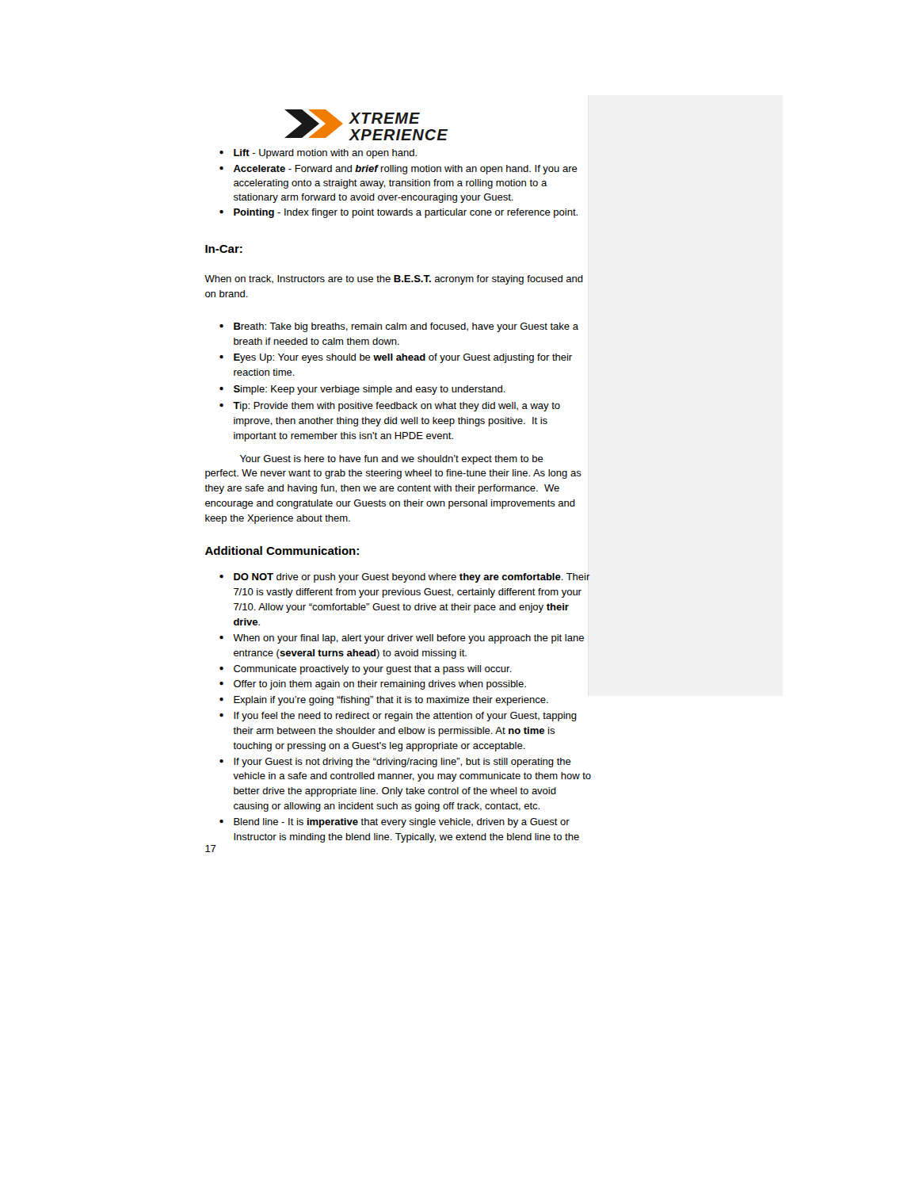XTREME XPERIENCE
Lift - Upward motion with an open hand.
Accelerate - Forward and brief rolling motion with an open hand. If you are accelerating onto a straight away, transition from a rolling motion to a stationary arm forward to avoid over-encouraging your Guest.
Pointing - Index finger to point towards a particular cone or reference point.
In-Car:
When on track, Instructors are to use the B.E.S.T. acronym for staying focused and on brand.
Breath: Take big breaths, remain calm and focused, have your Guest take a breath if needed to calm them down.
Eyes Up: Your eyes should be well ahead of your Guest adjusting for their reaction time.
Simple: Keep your verbiage simple and easy to understand.
Tip: Provide them with positive feedback on what they did well, a way to improve, then another thing they did well to keep things positive. It is important to remember this isn't an HPDE event.
Your Guest is here to have fun and we shouldn’t expect them to be
perfect. We never want to grab the steering wheel to fine-tune their line. As long as they are safe and having fun, then we are content with their performance. We encourage and congratulate our Guests on their own personal improvements and keep the Xperience about them.
Additional Communication:
DO NOT drive or push your Guest beyond where they are comfortable. Their 7/10 is vastly different from your previous Guest, certainly different from your 7/10. Allow your “comfortable” Guest to drive at their pace and enjoy their drive.
When on your final lap, alert your driver well before you approach the pit lane entrance (several turns ahead) to avoid missing it.
Communicate proactively to your guest that a pass will occur.
Offer to join them again on their remaining drives when possible.
Explain if you’re going “fishing” that it is to maximize their experience.
If you feel the need to redirect or regain the attention of your Guest, tapping their arm between the shoulder and elbow is permissible. At no time is touching or pressing on a Guest's leg appropriate or acceptable.
If your Guest is not driving the “driving/racing line”, but is still operating the vehicle in a safe and controlled manner, you may communicate to them how to better drive the appropriate line. Only take control of the wheel to avoid causing or allowing an incident such as going off track, contact, etc.
Blend line - It is imperative that every single vehicle, driven by a Guest or Instructor is minding the blend line. Typically, we extend the blend line to the
17